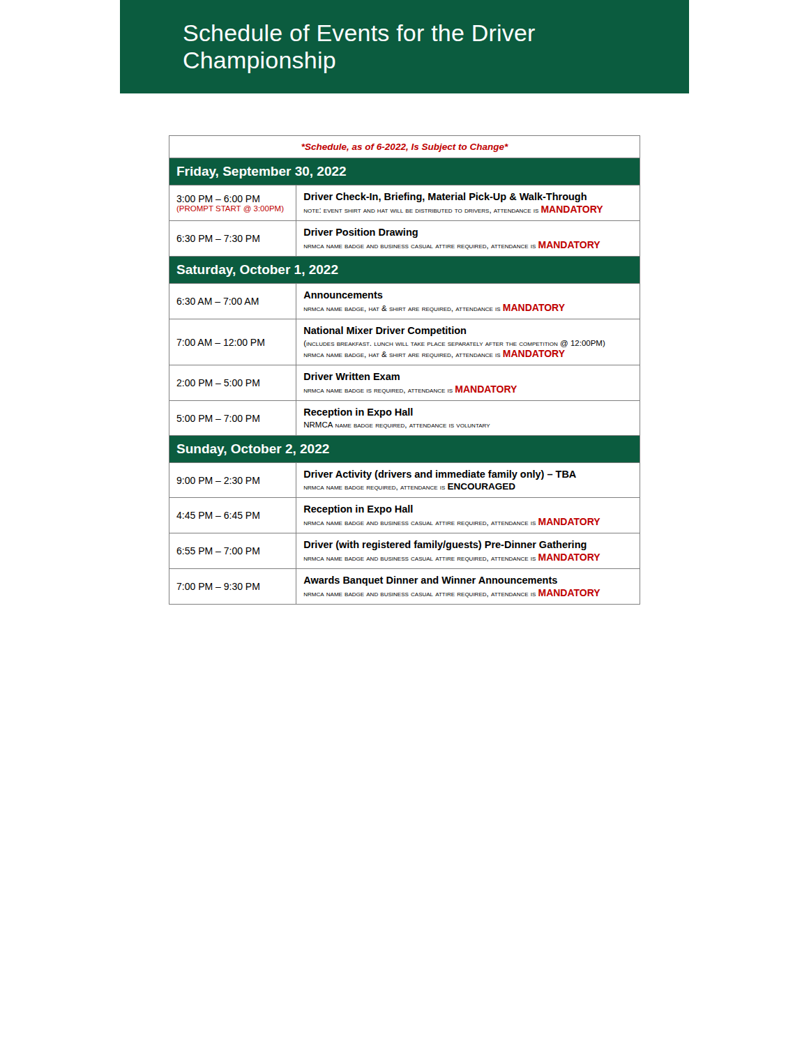Schedule of Events for the Driver Championship
| *Schedule, as of 6-2022, Is Subject to Change* |
| Friday, September 30, 2022 |
| 3:00 PM – 6:00 PM (PROMPT START @ 3:00PM) | Driver Check-In, Briefing, Material Pick-Up & Walk-Through Note: Event shirt and hat will be distributed to drivers, attendance is mandatory |
| 6:30 PM – 7:30 PM | Driver Position Drawing NRMCA name badge and business casual attire required, attendance is mandatory |
| Saturday, October 1, 2022 |
| 6:30 AM – 7:00 AM | Announcements NRMCA name badge, hat & shirt are required, attendance is mandatory |
| 7:00 AM – 12:00 PM | National Mixer Driver Competition (includes Breakfast. lunch will take place separately after the competition @ 12:00PM ) NRMCA name badge, hat & shirt are required, attendance is mandatory |
| 2:00 PM – 5:00 PM | Driver Written Exam NRMCA name badge Is Required, attendance is mandatory |
| 5:00 PM – 7:00 PM | Reception in Expo Hall NRMCA name badge required, attendance is voluntary |
| Sunday, October 2, 2022 |
| 9:00 PM – 2:30 PM | Driver Activity (drivers and immediate family only) – TBA NRMCA name badge required, attendance is encouraged |
| 4:45 PM – 6:45 PM | Reception in Expo Hall NRMCA name badge and business casual attire required, attendance is mandatory |
| 6:55 PM – 7:00 PM | Driver (with registered family/guests) Pre-Dinner Gathering NRMCA name badge and business casual attire required, attendance is mandatory |
| 7:00 PM – 9:30 PM | Awards Banquet Dinner and Winner Announcements NRMCA name badge and business casual attire required, attendance is mandatory |